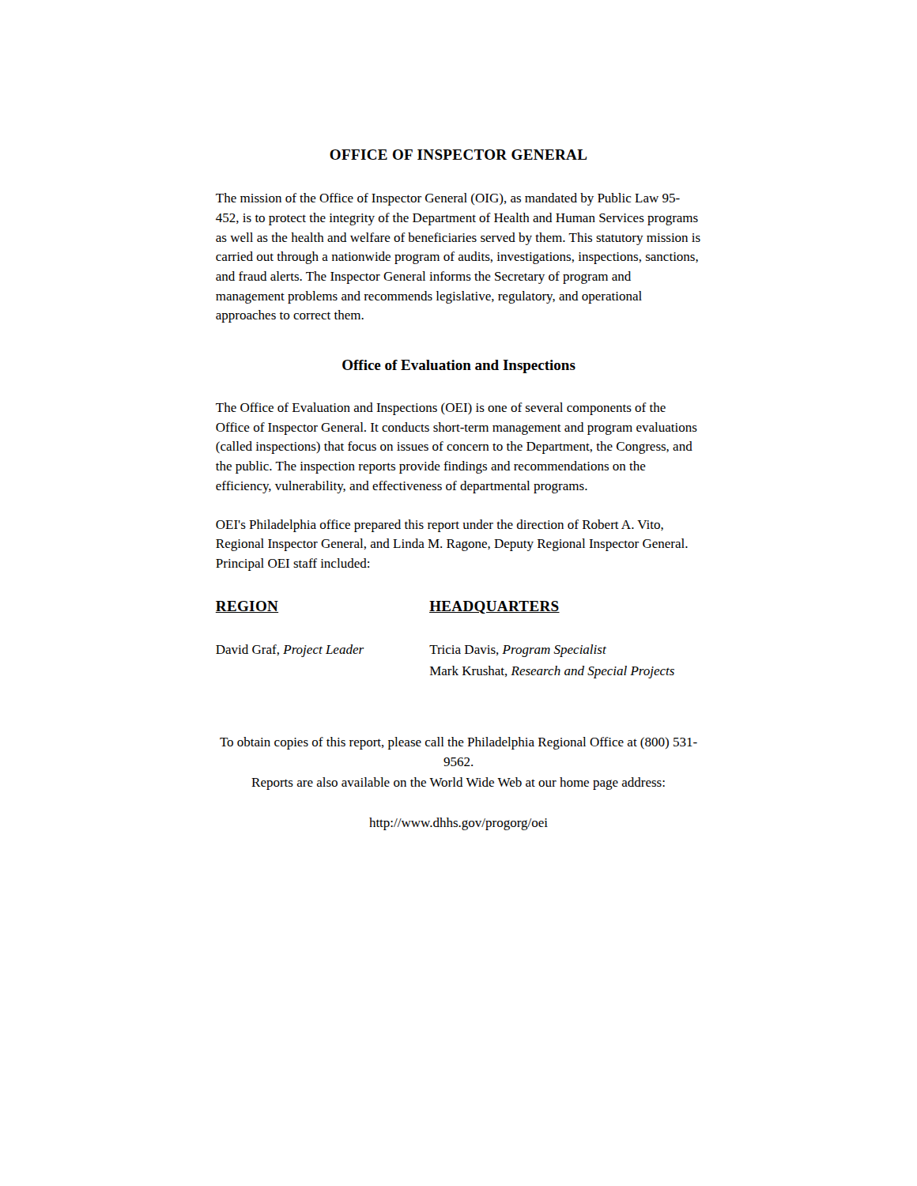OFFICE OF INSPECTOR GENERAL
The mission of the Office of Inspector General (OIG), as mandated by Public Law 95-452, is to protect the integrity of the Department of Health and Human Services programs as well as the health and welfare of beneficiaries served by them. This statutory mission is carried out through a nationwide program of audits, investigations, inspections, sanctions, and fraud alerts. The Inspector General informs the Secretary of program and management problems and recommends legislative, regulatory, and operational approaches to correct them.
Office of Evaluation and Inspections
The Office of Evaluation and Inspections (OEI) is one of several components of the Office of Inspector General. It conducts short-term management and program evaluations (called inspections) that focus on issues of concern to the Department, the Congress, and the public. The inspection reports provide findings and recommendations on the efficiency, vulnerability, and effectiveness of departmental programs.
OEI's Philadelphia office prepared this report under the direction of Robert A. Vito, Regional Inspector General, and Linda M. Ragone, Deputy Regional Inspector General. Principal OEI staff included:
| REGION David Graf, Project Leader | HEADQUARTERS Tricia Davis, Program Specialist Mark Krushat, Research and Special Projects |
To obtain copies of this report, please call the Philadelphia Regional Office at (800) 531-9562.
Reports are also available on the World Wide Web at our home page address:
http://www.dhhs.gov/progorg/oei